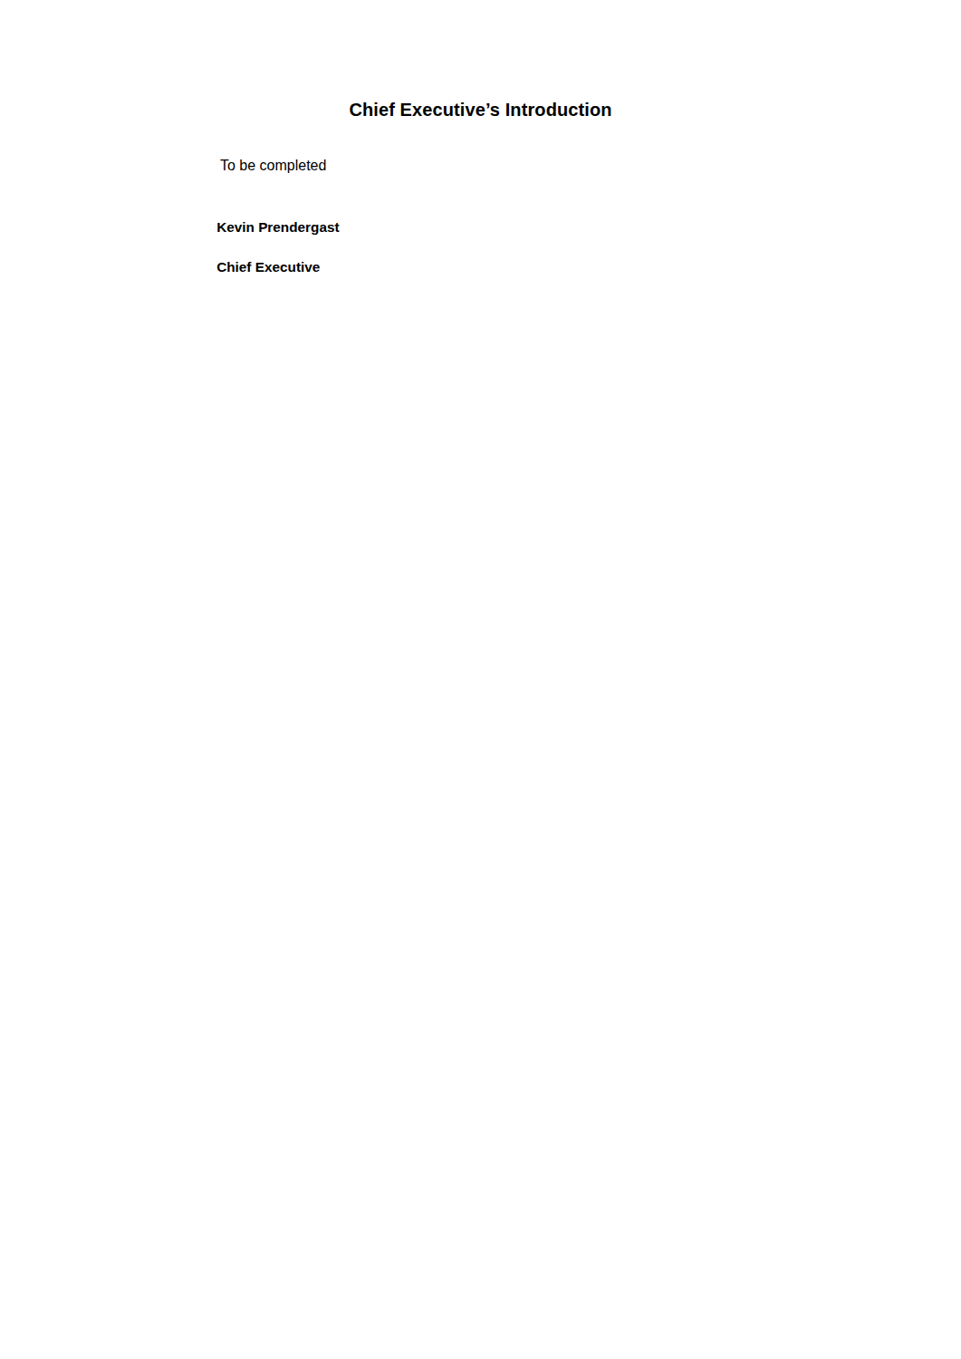Chief Executive’s Introduction
To be completed
Kevin Prendergast
Chief Executive